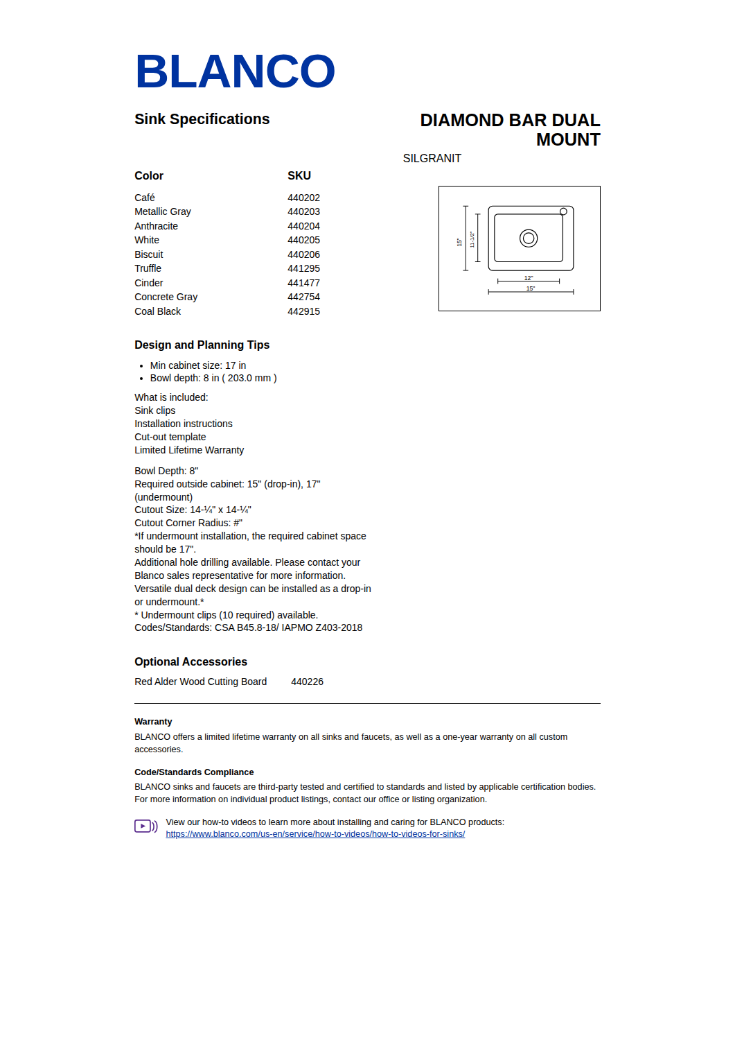BLANCO
Sink Specifications
DIAMOND BAR DUAL MOUNT
SILGRANIT
| Color | SKU |
| --- | --- |
| Café | 440202 |
| Metallic Gray | 440203 |
| Anthracite | 440204 |
| White | 440205 |
| Biscuit | 440206 |
| Truffle | 441295 |
| Cinder | 441477 |
| Concrete Gray | 442754 |
| Coal Black | 442915 |
Design and Planning Tips
Min cabinet size: 17 in
Bowl depth: 8 in ( 203.0 mm )
What is included:
Sink clips
Installation instructions
Cut-out template
Limited Lifetime Warranty
Bowl Depth: 8"
Required outside cabinet: 15" (drop-in), 17" (undermount)
Cutout Size: 14-¼" x 14-¼"
Cutout Corner Radius: #"
*If undermount installation, the required cabinet space should be 17".
Additional hole drilling available. Please contact your Blanco sales representative for more information.
Versatile dual deck design can be installed as a drop-in or undermount.*
* Undermount clips (10 required) available.
Codes/Standards: CSA B45.8-18/ IAPMO Z403-2018
Optional Accessories
Red Alder Wood Cutting Board 440226
15" 11-1/2" 12" 15"
Warranty
BLANCO offers a limited lifetime warranty on all sinks and faucets, as well as a one-year warranty on all custom accessories.
Code/Standards Compliance
BLANCO sinks and faucets are third-party tested and certified to standards and listed by applicable certification bodies. For more information on individual product listings, contact our office or listing organization.
View our how-to videos to learn more about installing and caring for BLANCO products:
https://www.blanco.com/us-en/service/how-to-videos/how-to-videos-for-sinks/